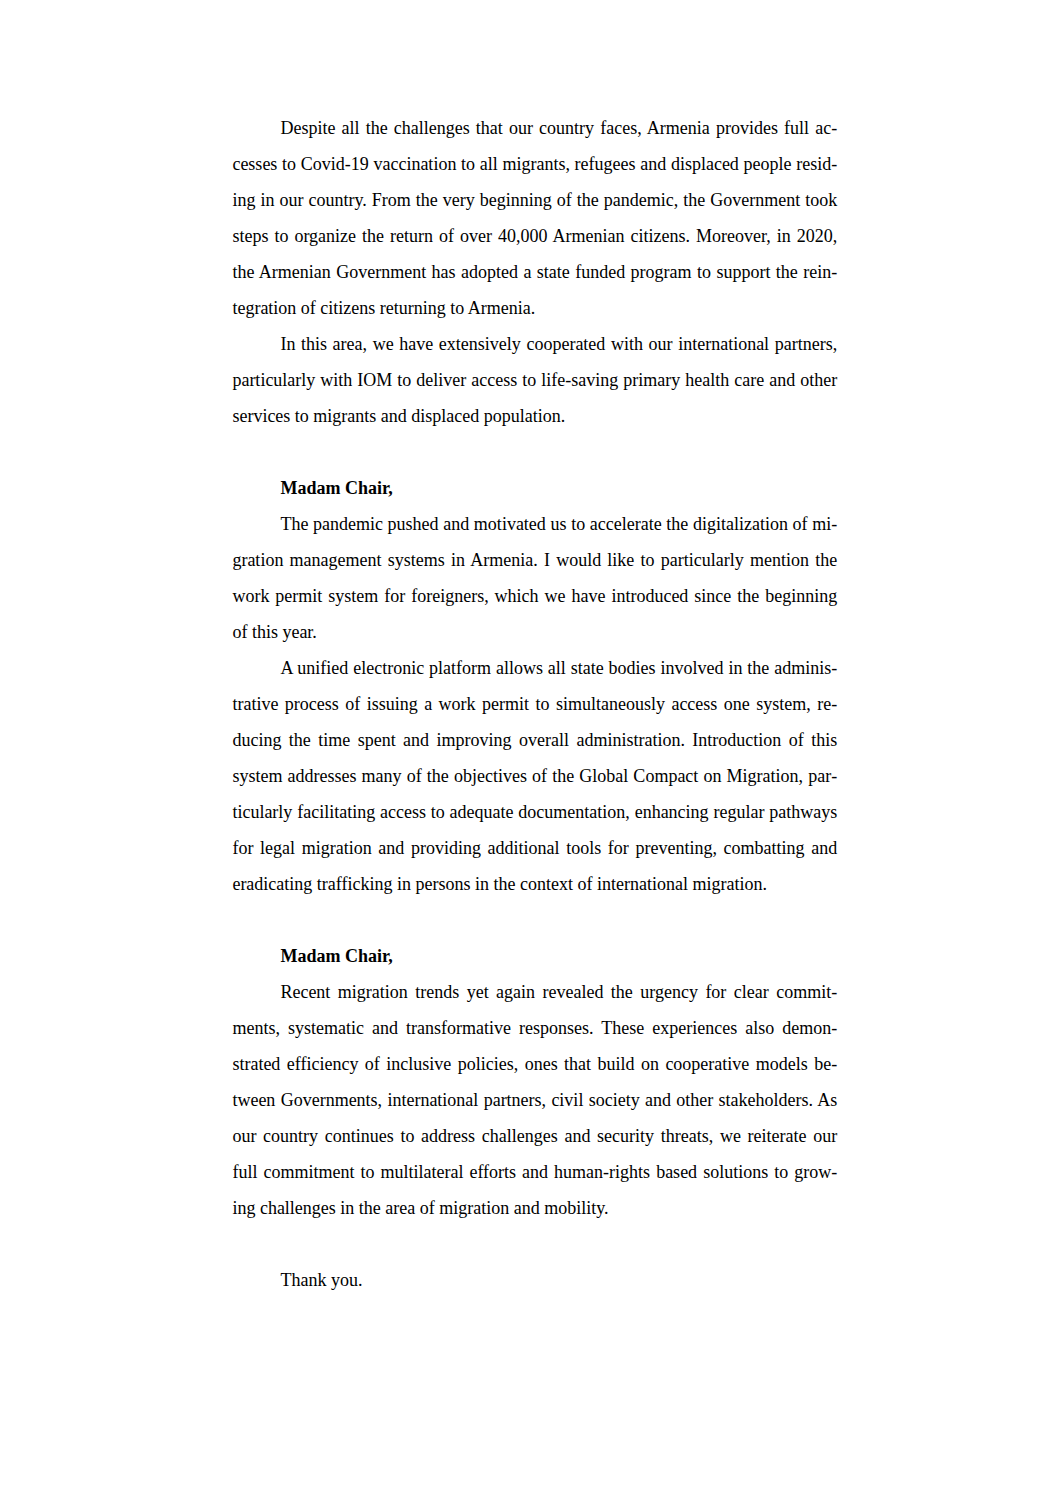Despite all the challenges that our country faces, Armenia provides full accesses to Covid-19 vaccination to all migrants, refugees and displaced people residing in our country. From the very beginning of the pandemic, the Government took steps to organize the return of over 40,000 Armenian citizens. Moreover, in 2020, the Armenian Government has adopted a state funded program to support the reintegration of citizens returning to Armenia.
In this area, we have extensively cooperated with our international partners, particularly with IOM to deliver access to life-saving primary health care and other services to migrants and displaced population.
Madam Chair,
The pandemic pushed and motivated us to accelerate the digitalization of migration management systems in Armenia. I would like to particularly mention the work permit system for foreigners, which we have introduced since the beginning of this year.
A unified electronic platform allows all state bodies involved in the administrative process of issuing a work permit to simultaneously access one system, reducing the time spent and improving overall administration. Introduction of this system addresses many of the objectives of the Global Compact on Migration, particularly facilitating access to adequate documentation, enhancing regular pathways for legal migration and providing additional tools for preventing, combatting and eradicating trafficking in persons in the context of international migration.
Madam Chair,
Recent migration trends yet again revealed the urgency for clear commitments, systematic and transformative responses. These experiences also demonstrated efficiency of inclusive policies, ones that build on cooperative models between Governments, international partners, civil society and other stakeholders. As our country continues to address challenges and security threats, we reiterate our full commitment to multilateral efforts and human-rights based solutions to growing challenges in the area of migration and mobility.
Thank you.